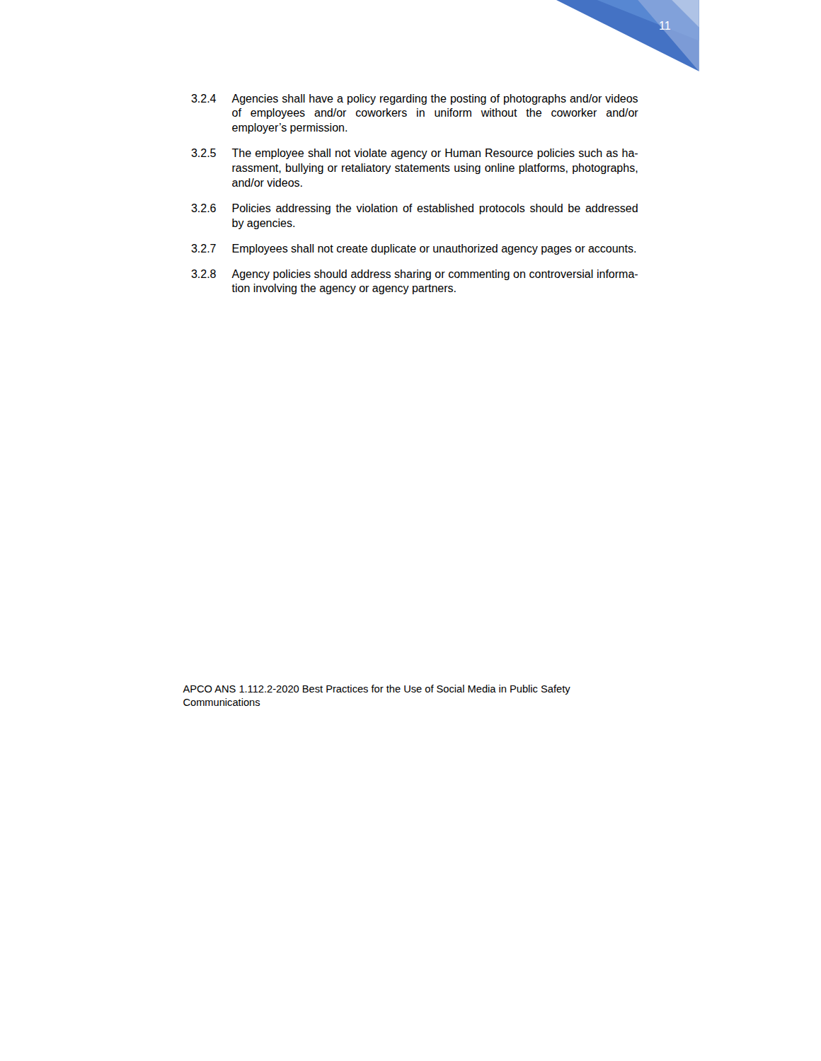11
3.2.4 Agencies shall have a policy regarding the posting of photographs and/or videos of employees and/or coworkers in uniform without the coworker and/or employer’s permission.
3.2.5 The employee shall not violate agency or Human Resource policies such as harassment, bullying or retaliatory statements using online platforms, photographs, and/or videos.
3.2.6 Policies addressing the violation of established protocols should be addressed by agencies.
3.2.7 Employees shall not create duplicate or unauthorized agency pages or accounts.
3.2.8 Agency policies should address sharing or commenting on controversial information involving the agency or agency partners.
APCO ANS 1.112.2-2020 Best Practices for the Use of Social Media in Public Safety Communications